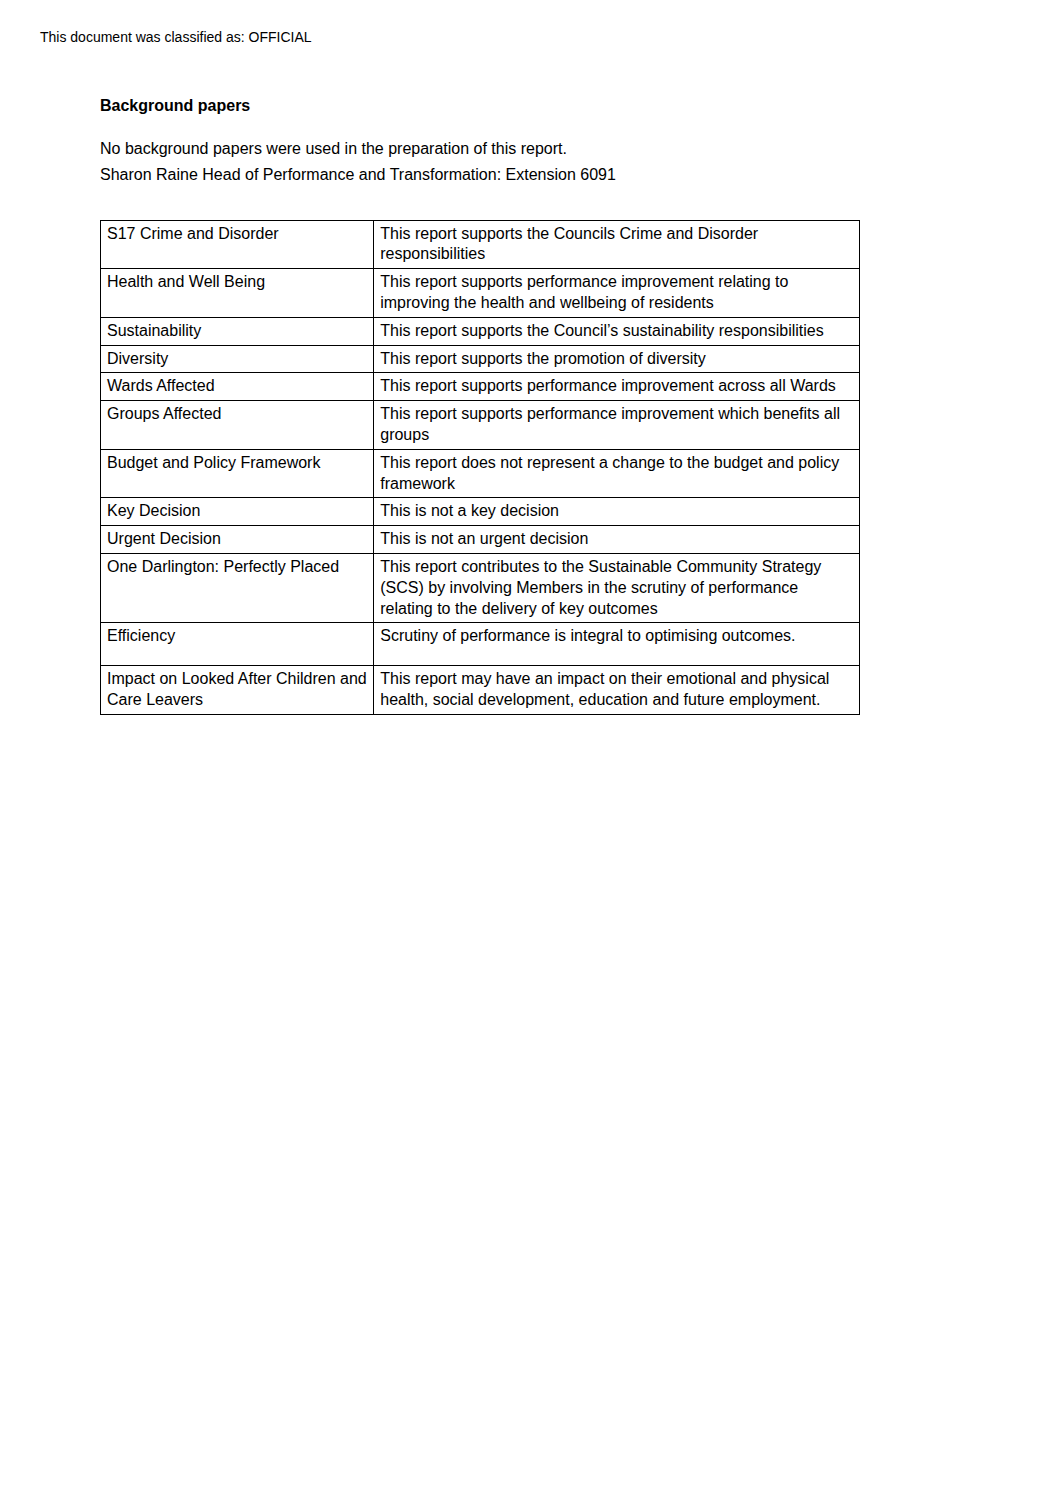This document was classified as: OFFICIAL
Background papers
No background papers were used in the preparation of this report.
Sharon Raine Head of Performance and Transformation: Extension 6091
| S17 Crime and Disorder | This report supports the Councils Crime and Disorder responsibilities |
| Health and Well Being | This report supports performance improvement relating to improving the health and wellbeing of residents |
| Sustainability | This report supports the Council’s sustainability responsibilities |
| Diversity | This report supports the promotion of diversity |
| Wards Affected | This report supports performance improvement across all Wards |
| Groups Affected | This report supports performance improvement which benefits all groups |
| Budget and Policy Framework | This report does not represent a change to the budget and policy framework |
| Key Decision | This is not a key decision |
| Urgent Decision | This is not an urgent decision |
| One Darlington: Perfectly Placed | This report contributes to the Sustainable Community Strategy (SCS) by involving Members in the scrutiny of performance relating to the delivery of key outcomes |
| Efficiency | Scrutiny of performance is integral to optimising outcomes. |
| Impact on Looked After Children and Care Leavers | This report may have an impact on their emotional and physical health, social development, education and future employment. |